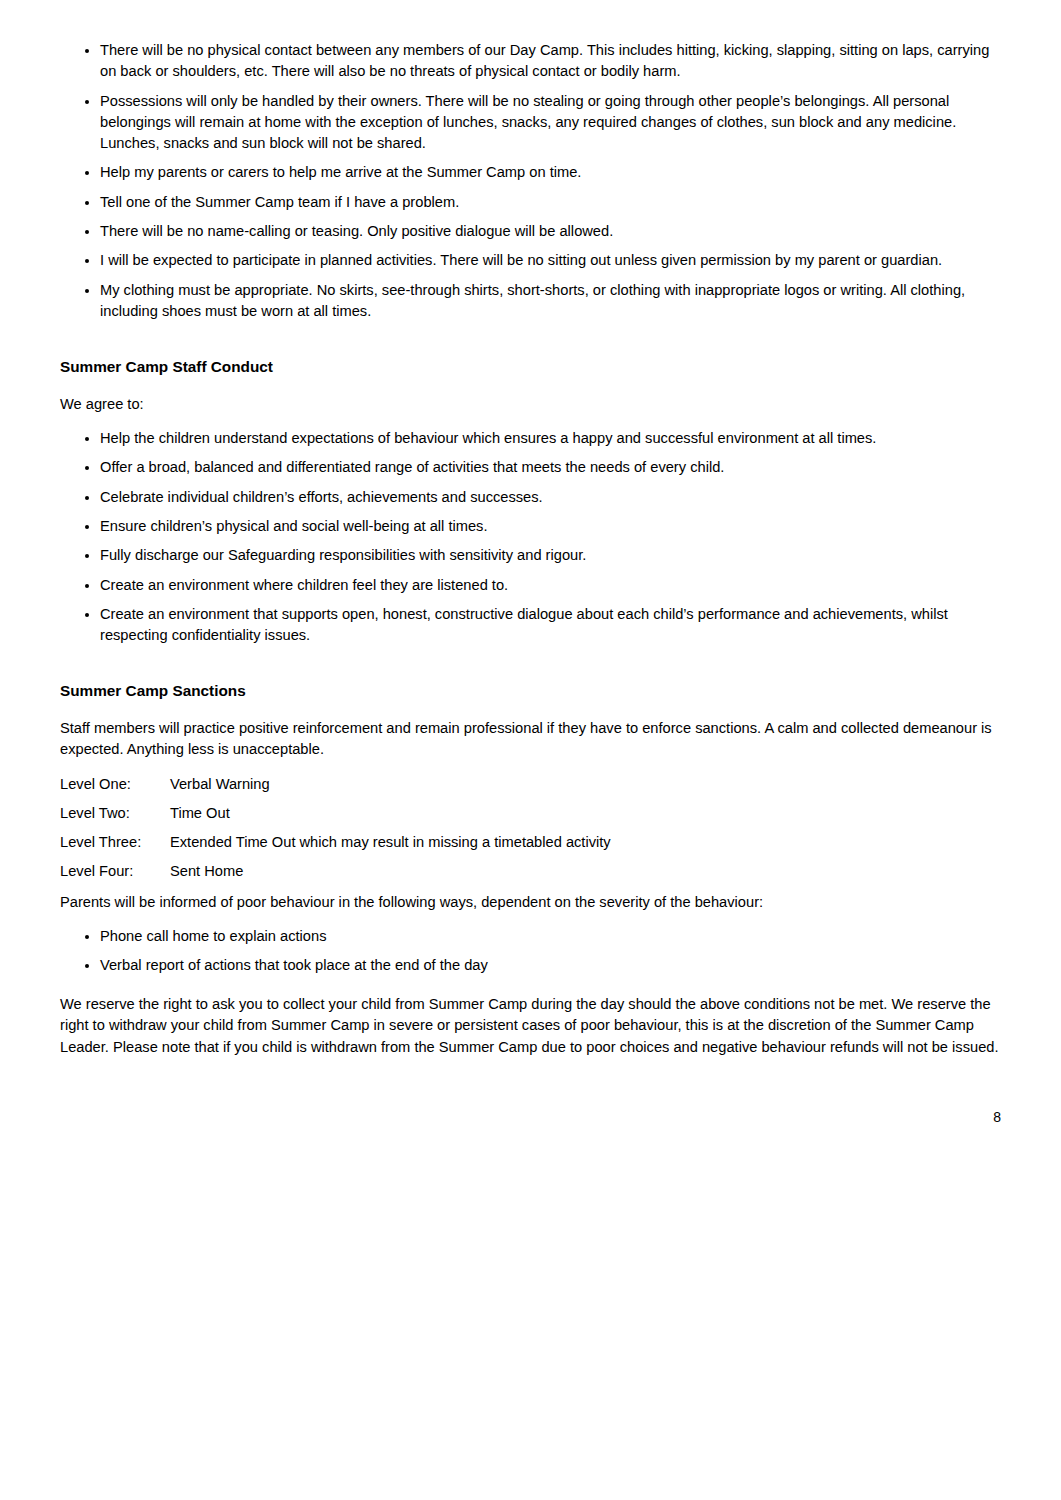There will be no physical contact between any members of our Day Camp. This includes hitting, kicking, slapping, sitting on laps, carrying on back or shoulders, etc. There will also be no threats of physical contact or bodily harm.
Possessions will only be handled by their owners. There will be no stealing or going through other people’s belongings. All personal belongings will remain at home with the exception of lunches, snacks, any required changes of clothes, sun block and any medicine. Lunches, snacks and sun block will not be shared.
Help my parents or carers to help me arrive at the Summer Camp on time.
Tell one of the Summer Camp team if I have a problem.
There will be no name-calling or teasing. Only positive dialogue will be allowed.
I will be expected to participate in planned activities. There will be no sitting out unless given permission by my parent or guardian.
My clothing must be appropriate. No skirts, see-through shirts, short-shorts, or clothing with inappropriate logos or writing. All clothing, including shoes must be worn at all times.
Summer Camp Staff Conduct
We agree to:
Help the children understand expectations of behaviour which ensures a happy and successful environment at all times.
Offer a broad, balanced and differentiated range of activities that meets the needs of every child.
Celebrate individual children’s efforts, achievements and successes.
Ensure children’s physical and social well-being at all times.
Fully discharge our Safeguarding responsibilities with sensitivity and rigour.
Create an environment where children feel they are listened to.
Create an environment that supports open, honest, constructive dialogue about each child’s performance and achievements, whilst respecting confidentiality issues.
Summer Camp Sanctions
Staff members will practice positive reinforcement and remain professional if they have to enforce sanctions. A calm and collected demeanour is expected. Anything less is unacceptable.
Level One: Verbal Warning
Level Two: Time Out
Level Three: Extended Time Out which may result in missing a timetabled activity
Level Four: Sent Home
Parents will be informed of poor behaviour in the following ways, dependent on the severity of the behaviour:
Phone call home to explain actions
Verbal report of actions that took place at the end of the day
We reserve the right to ask you to collect your child from Summer Camp during the day should the above conditions not be met. We reserve the right to withdraw your child from Summer Camp in severe or persistent cases of poor behaviour, this is at the discretion of the Summer Camp Leader. Please note that if you child is withdrawn from the Summer Camp due to poor choices and negative behaviour refunds will not be issued.
8